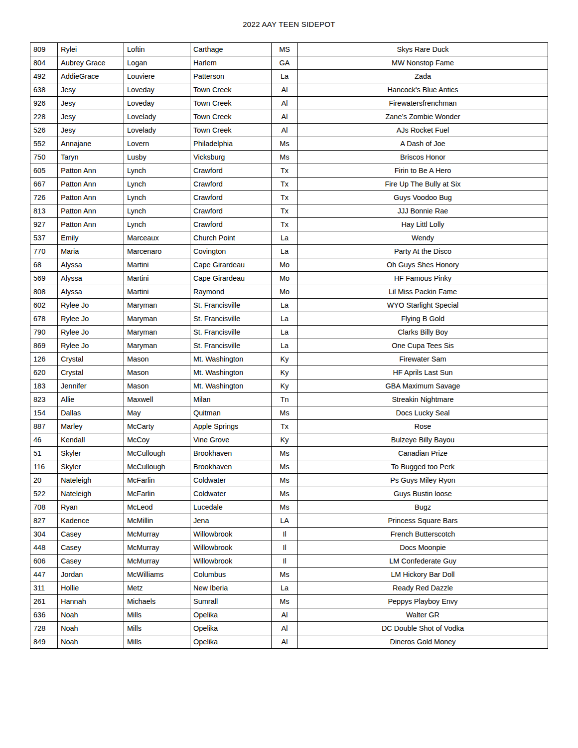2022 AAY TEEN SIDEPOT
| 809 | Rylei | Loftin | Carthage | MS | Skys Rare Duck |
| 804 | Aubrey Grace | Logan | Harlem | GA | MW Nonstop Fame |
| 492 | AddieGrace | Louviere | Patterson | La | Zada |
| 638 | Jesy | Loveday | Town Creek | Al | Hancock's Blue Antics |
| 926 | Jesy | Loveday | Town Creek | Al | Firewatersfrenchman |
| 228 | Jesy | Lovelady | Town Creek | Al | Zane’s Zombie Wonder |
| 526 | Jesy | Lovelady | Town Creek | Al | AJs Rocket Fuel |
| 552 | Annajane | Lovern | Philadelphia | Ms | A Dash of Joe |
| 750 | Taryn | Lusby | Vicksburg | Ms | Briscos Honor |
| 605 | Patton Ann | Lynch | Crawford | Tx | Firin to Be A Hero |
| 667 | Patton Ann | Lynch | Crawford | Tx | Fire Up The Bully at Six |
| 726 | Patton Ann | Lynch | Crawford | Tx | Guys Voodoo Bug |
| 813 | Patton Ann | Lynch | Crawford | Tx | JJJ Bonnie Rae |
| 927 | Patton Ann | Lynch | Crawford | Tx | Hay Littl Lolly |
| 537 | Emily | Marceaux | Church Point | La | Wendy |
| 770 | Maria | Marcenaro | Covington | La | Party At the Disco |
| 68 | Alyssa | Martini | Cape Girardeau | Mo | Oh Guys Shes Honory |
| 569 | Alyssa | Martini | Cape Girardeau | Mo | HF Famous Pinky |
| 808 | Alyssa | Martini | Raymond | Mo | Lil Miss Packin Fame |
| 602 | Rylee Jo | Maryman | St. Francisville | La | WYO Starlight Special |
| 678 | Rylee Jo | Maryman | St. Francisville | La | Flying B Gold |
| 790 | Rylee Jo | Maryman | St. Francisville | La | Clarks Billy Boy |
| 869 | Rylee Jo | Maryman | St. Francisville | La | One Cupa Tees Sis |
| 126 | Crystal | Mason | Mt. Washington | Ky | Firewater Sam |
| 620 | Crystal | Mason | Mt. Washington | Ky | HF Aprils Last Sun |
| 183 | Jennifer | Mason | Mt. Washington | Ky | GBA Maximum Savage |
| 823 | Allie | Maxwell | Milan | Tn | Streakin Nightmare |
| 154 | Dallas | May | Quitman | Ms | Docs Lucky Seal |
| 887 | Marley | McCarty | Apple Springs | Tx | Rose |
| 46 | Kendall | McCoy | Vine Grove | Ky | Bulzeye Billy Bayou |
| 51 | Skyler | McCullough | Brookhaven | Ms | Canadian Prize |
| 116 | Skyler | McCullough | Brookhaven | Ms | To Bugged too Perk |
| 20 | Nateleigh | McFarlin | Coldwater | Ms | Ps Guys Miley Ryon |
| 522 | Nateleigh | McFarlin | Coldwater | Ms | Guys Bustin loose |
| 708 | Ryan | McLeod | Lucedale | Ms | Bugz |
| 827 | Kadence | McMillin | Jena | LA | Princess Square Bars |
| 304 | Casey | McMurray | Willowbrook | Il | French Butterscotch |
| 448 | Casey | McMurray | Willowbrook | Il | Docs Moonpie |
| 606 | Casey | McMurray | Willowbrook | Il | LM Confederate Guy |
| 447 | Jordan | McWilliams | Columbus | Ms | LM Hickory Bar Doll |
| 311 | Hollie | Metz | New Iberia | La | Ready Red Dazzle |
| 261 | Hannah | Michaels | Sumrall | Ms | Peppys Playboy Envy |
| 636 | Noah | Mills | Opelika | Al | Walter GR |
| 728 | Noah | Mills | Opelika | Al | DC Double Shot of Vodka |
| 849 | Noah | Mills | Opelika | Al | Dineros Gold Money |